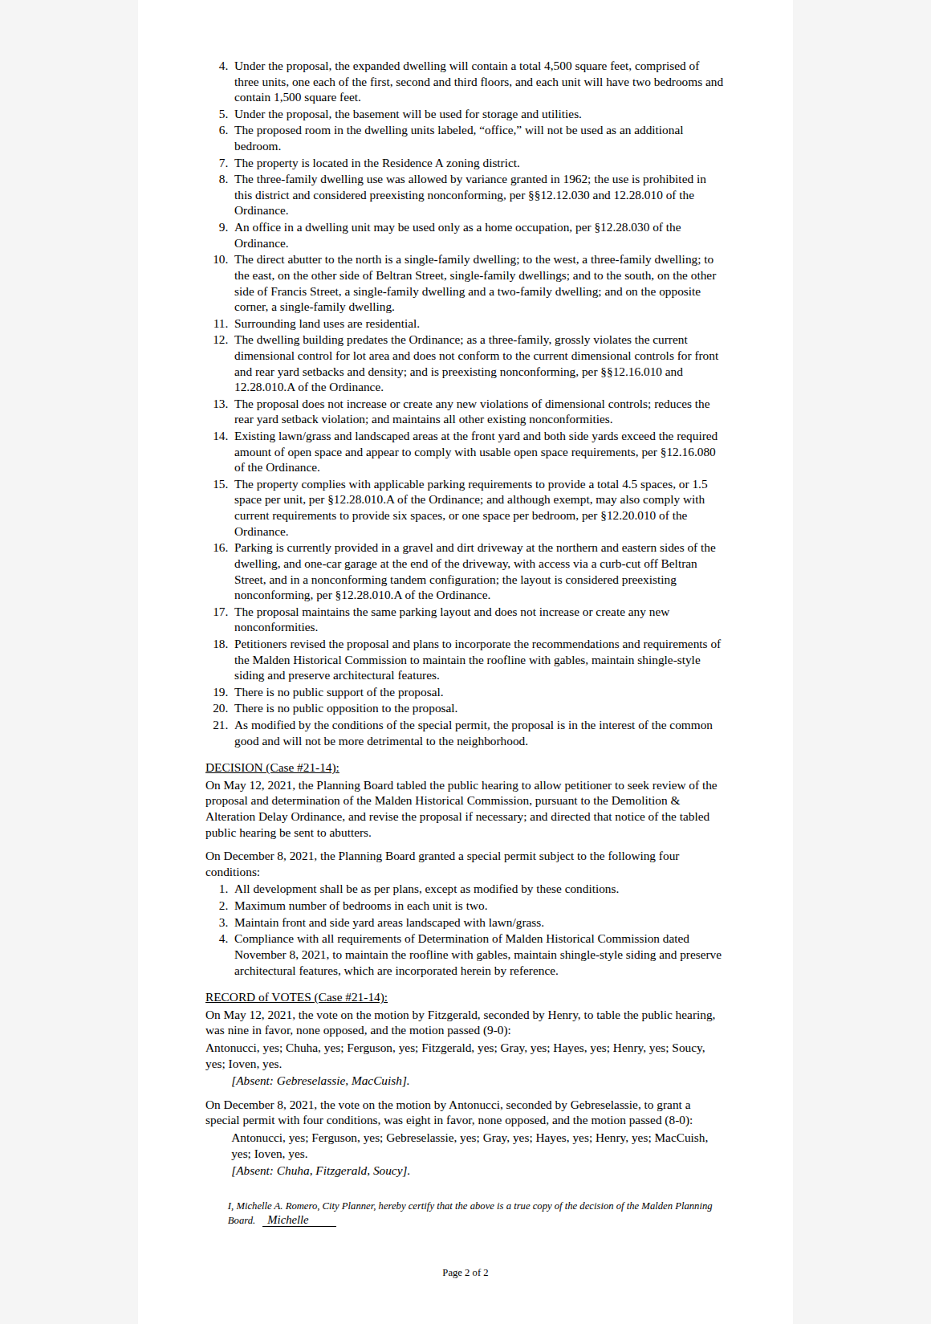Under the proposal, the expanded dwelling will contain a total 4,500 square feet, comprised of three units, one each of the first, second and third floors, and each unit will have two bedrooms and contain 1,500 square feet.
Under the proposal, the basement will be used for storage and utilities.
The proposed room in the dwelling units labeled, “office,” will not be used as an additional bedroom.
The property is located in the Residence A zoning district.
The three-family dwelling use was allowed by variance granted in 1962; the use is prohibited in this district and considered preexisting nonconforming, per §§12.12.030 and 12.28.010 of the Ordinance.
An office in a dwelling unit may be used only as a home occupation, per §12.28.030 of the Ordinance.
The direct abutter to the north is a single-family dwelling; to the west, a three-family dwelling; to the east, on the other side of Beltran Street, single-family dwellings; and to the south, on the other side of Francis Street, a single-family dwelling and a two-family dwelling; and on the opposite corner, a single-family dwelling.
Surrounding land uses are residential.
The dwelling building predates the Ordinance; as a three-family, grossly violates the current dimensional control for lot area and does not conform to the current dimensional controls for front and rear yard setbacks and density; and is preexisting nonconforming, per §§12.16.010 and 12.28.010.A of the Ordinance.
The proposal does not increase or create any new violations of dimensional controls; reduces the rear yard setback violation; and maintains all other existing nonconformities.
Existing lawn/grass and landscaped areas at the front yard and both side yards exceed the required amount of open space and appear to comply with usable open space requirements, per §12.16.080 of the Ordinance.
The property complies with applicable parking requirements to provide a total 4.5 spaces, or 1.5 space per unit, per §12.28.010.A of the Ordinance; and although exempt, may also comply with current requirements to provide six spaces, or one space per bedroom, per §12.20.010 of the Ordinance.
Parking is currently provided in a gravel and dirt driveway at the northern and eastern sides of the dwelling, and one-car garage at the end of the driveway, with access via a curb-cut off Beltran Street, and in a nonconforming tandem configuration; the layout is considered preexisting nonconforming, per §12.28.010.A of the Ordinance.
The proposal maintains the same parking layout and does not increase or create any new nonconformities.
Petitioners revised the proposal and plans to incorporate the recommendations and requirements of the Malden Historical Commission to maintain the roofline with gables, maintain shingle-style siding and preserve architectural features.
There is no public support of the proposal.
There is no public opposition to the proposal.
As modified by the conditions of the special permit, the proposal is in the interest of the common good and will not be more detrimental to the neighborhood.
DECISION (Case #21-14):
On May 12, 2021, the Planning Board tabled the public hearing to allow petitioner to seek review of the proposal and determination of the Malden Historical Commission, pursuant to the Demolition & Alteration Delay Ordinance, and revise the proposal if necessary; and directed that notice of the tabled public hearing be sent to abutters.
On December 8, 2021, the Planning Board granted a special permit subject to the following four conditions:
All development shall be as per plans, except as modified by these conditions.
Maximum number of bedrooms in each unit is two.
Maintain front and side yard areas landscaped with lawn/grass.
Compliance with all requirements of Determination of Malden Historical Commission dated November 8, 2021, to maintain the roofline with gables, maintain shingle-style siding and preserve architectural features, which are incorporated herein by reference.
RECORD of VOTES (Case #21-14):
On May 12, 2021, the vote on the motion by Fitzgerald, seconded by Henry, to table the public hearing, was nine in favor, none opposed, and the motion passed (9-0):
Antonucci, yes; Chuha, yes; Ferguson, yes; Fitzgerald, yes; Gray, yes; Hayes, yes; Henry, yes; Soucy, yes; Ioven, yes.
[Absent: Gebreselassie, MacCuish].
On December 8, 2021, the vote on the motion by Antonucci, seconded by Gebreselassie, to grant a special permit with four conditions, was eight in favor, none opposed, and the motion passed (8-0):
Antonucci, yes; Ferguson, yes; Gebreselassie, yes; Gray, yes; Hayes, yes; Henry, yes; MacCuish, yes; Ioven, yes.
[Absent: Chuha, Fitzgerald, Soucy].
I, Michelle A. Romero, City Planner, hereby certify that the above is a true copy of the decision of the Malden Planning Board. Michelle
Page 2 of 2